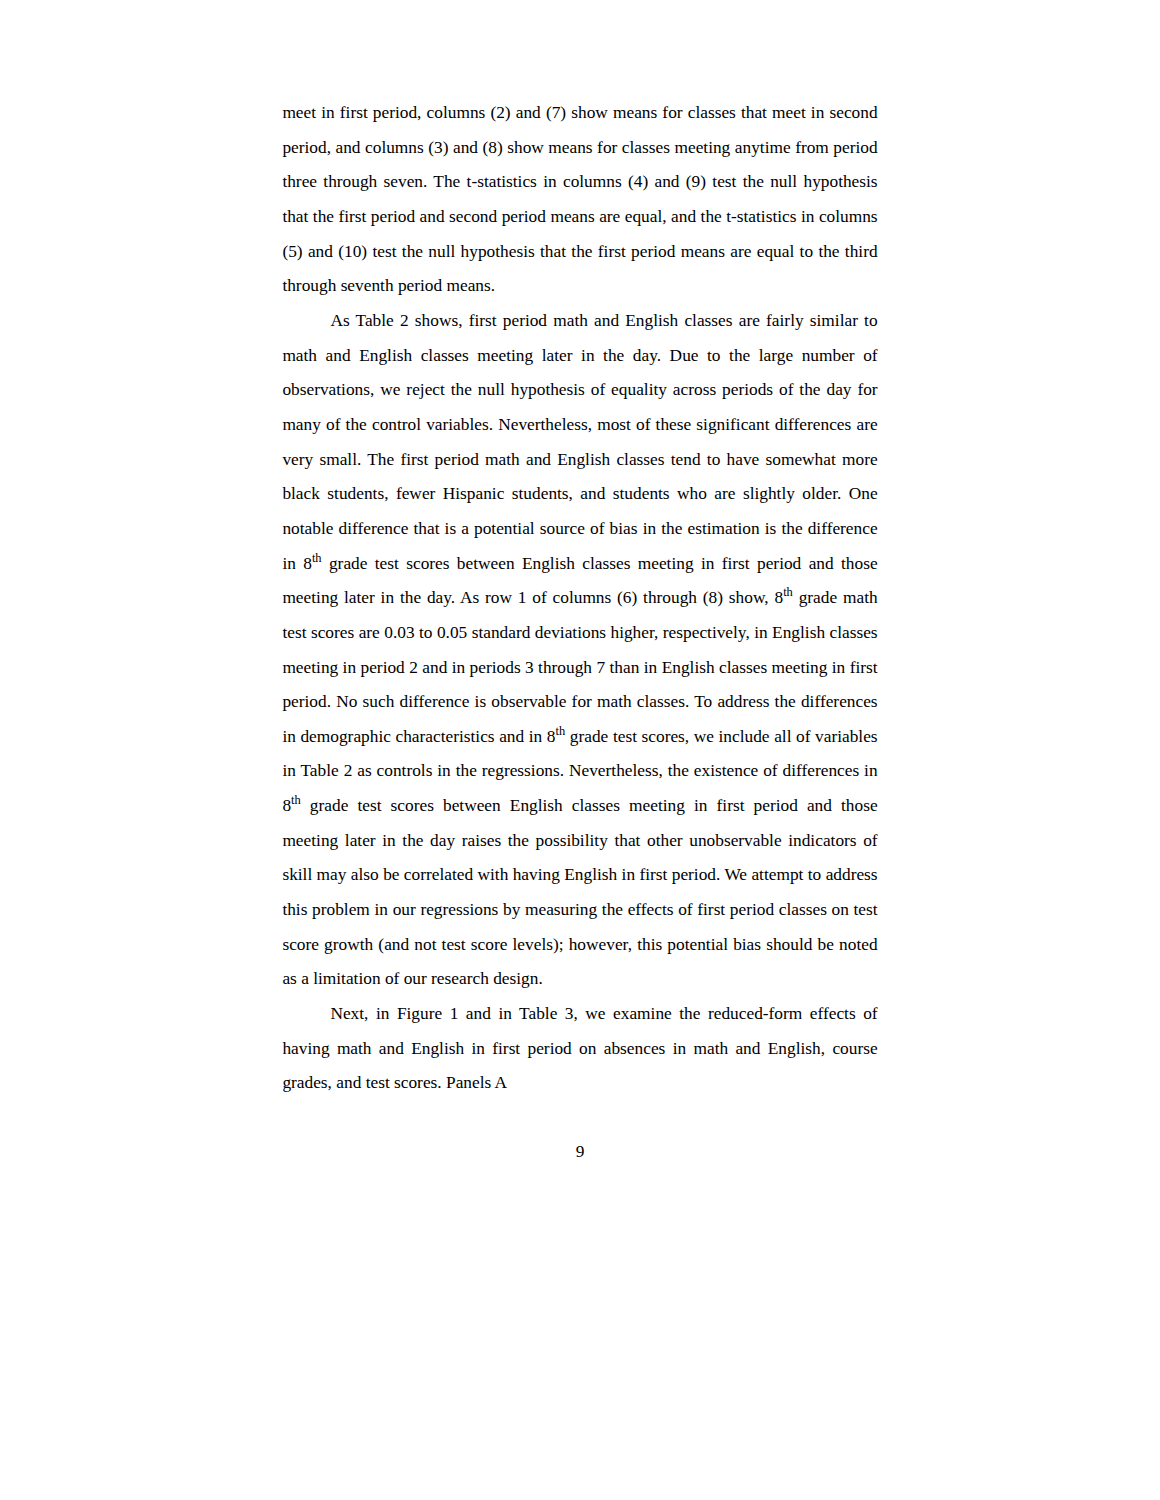meet in first period, columns (2) and (7) show means for classes that meet in second period, and columns (3) and (8) show means for classes meeting anytime from period three through seven. The t-statistics in columns (4) and (9) test the null hypothesis that the first period and second period means are equal, and the t-statistics in columns (5) and (10) test the null hypothesis that the first period means are equal to the third through seventh period means.
As Table 2 shows, first period math and English classes are fairly similar to math and English classes meeting later in the day. Due to the large number of observations, we reject the null hypothesis of equality across periods of the day for many of the control variables. Nevertheless, most of these significant differences are very small. The first period math and English classes tend to have somewhat more black students, fewer Hispanic students, and students who are slightly older. One notable difference that is a potential source of bias in the estimation is the difference in 8th grade test scores between English classes meeting in first period and those meeting later in the day. As row 1 of columns (6) through (8) show, 8th grade math test scores are 0.03 to 0.05 standard deviations higher, respectively, in English classes meeting in period 2 and in periods 3 through 7 than in English classes meeting in first period. No such difference is observable for math classes. To address the differences in demographic characteristics and in 8th grade test scores, we include all of variables in Table 2 as controls in the regressions. Nevertheless, the existence of differences in 8th grade test scores between English classes meeting in first period and those meeting later in the day raises the possibility that other unobservable indicators of skill may also be correlated with having English in first period. We attempt to address this problem in our regressions by measuring the effects of first period classes on test score growth (and not test score levels); however, this potential bias should be noted as a limitation of our research design.
Next, in Figure 1 and in Table 3, we examine the reduced-form effects of having math and English in first period on absences in math and English, course grades, and test scores. Panels A
9